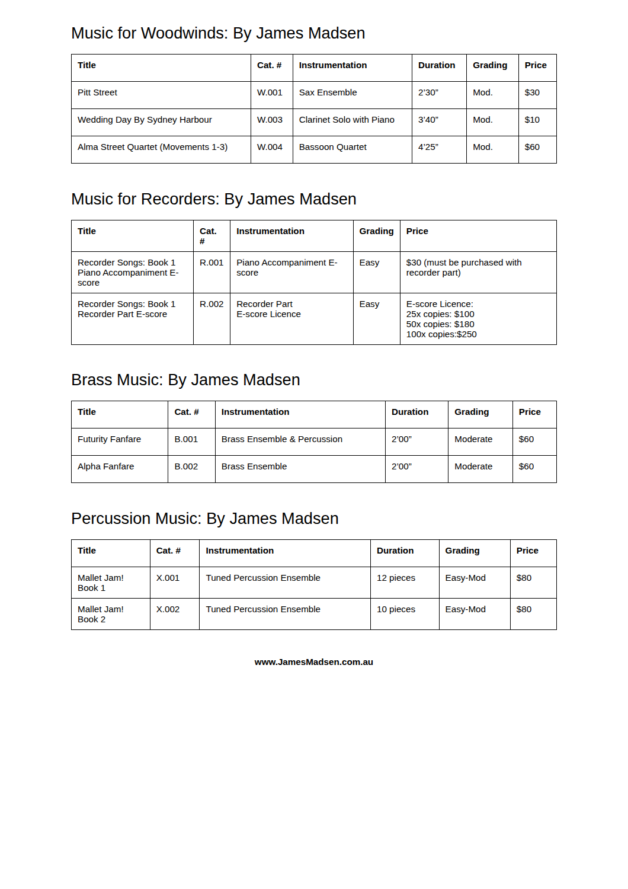Music for Woodwinds: By James Madsen
| Title | Cat. # | Instrumentation | Duration | Grading | Price |
| --- | --- | --- | --- | --- | --- |
| Pitt Street | W.001 | Sax Ensemble | 2’30” | Mod. | $30 |
| Wedding Day By Sydney Harbour | W.003 | Clarinet Solo with Piano | 3’40” | Mod. | $10 |
| Alma Street Quartet (Movements 1-3) | W.004 | Bassoon Quartet | 4’25” | Mod. | $60 |
Music for Recorders: By James Madsen
| Title | Cat. # | Instrumentation | Grading | Price |
| --- | --- | --- | --- | --- |
| Recorder Songs: Book 1 Piano Accompaniment E-score | R.001 | Piano Accompaniment E-score | Easy | $30 (must be purchased with recorder part) |
| Recorder Songs: Book 1 Recorder Part E-score | R.002 | Recorder Part E-score Licence | Easy | E-score Licence: 25x copies: $100 50x copies: $180 100x copies:$250 |
Brass Music: By James Madsen
| Title | Cat. # | Instrumentation | Duration | Grading | Price |
| --- | --- | --- | --- | --- | --- |
| Futurity Fanfare | B.001 | Brass Ensemble & Percussion | 2’00” | Moderate | $60 |
| Alpha Fanfare | B.002 | Brass Ensemble | 2’00” | Moderate | $60 |
Percussion Music: By James Madsen
| Title | Cat. # | Instrumentation | Duration | Grading | Price |
| --- | --- | --- | --- | --- | --- |
| Mallet Jam! Book 1 | X.001 | Tuned Percussion Ensemble | 12 pieces | Easy-Mod | $80 |
| Mallet Jam! Book 2 | X.002 | Tuned Percussion Ensemble | 10 pieces | Easy-Mod | $80 |
www.JamesMadsen.com.au